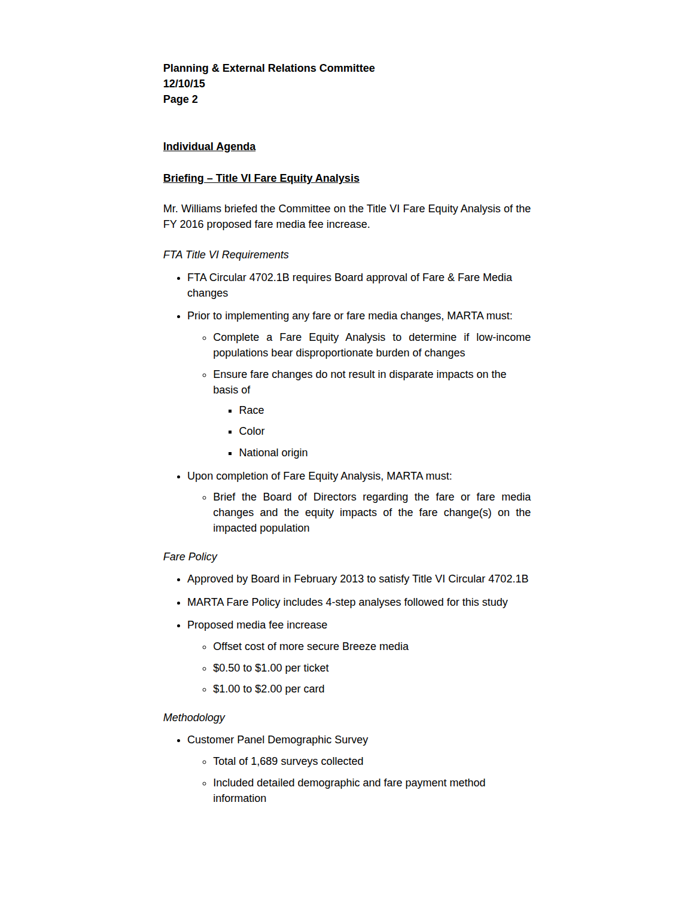Planning & External Relations Committee
12/10/15
Page 2
Individual Agenda
Briefing – Title VI Fare Equity Analysis
Mr. Williams briefed the Committee on the Title VI Fare Equity Analysis of the FY 2016 proposed fare media fee increase.
FTA Title VI Requirements
FTA Circular 4702.1B requires Board approval of Fare & Fare Media changes
Prior to implementing any fare or fare media changes, MARTA must:
Complete a Fare Equity Analysis to determine if low-income populations bear disproportionate burden of changes
Ensure fare changes do not result in disparate impacts on the basis of
Race
Color
National origin
Upon completion of Fare Equity Analysis, MARTA must:
Brief the Board of Directors regarding the fare or fare media changes and the equity impacts of the fare change(s) on the impacted population
Fare Policy
Approved by Board in February 2013 to satisfy Title VI Circular 4702.1B
MARTA Fare Policy includes 4-step analyses followed for this study
Proposed media fee increase
Offset cost of more secure Breeze media
$0.50 to $1.00 per ticket
$1.00 to $2.00 per card
Methodology
Customer Panel Demographic Survey
Total of 1,689 surveys collected
Included detailed demographic and fare payment method information